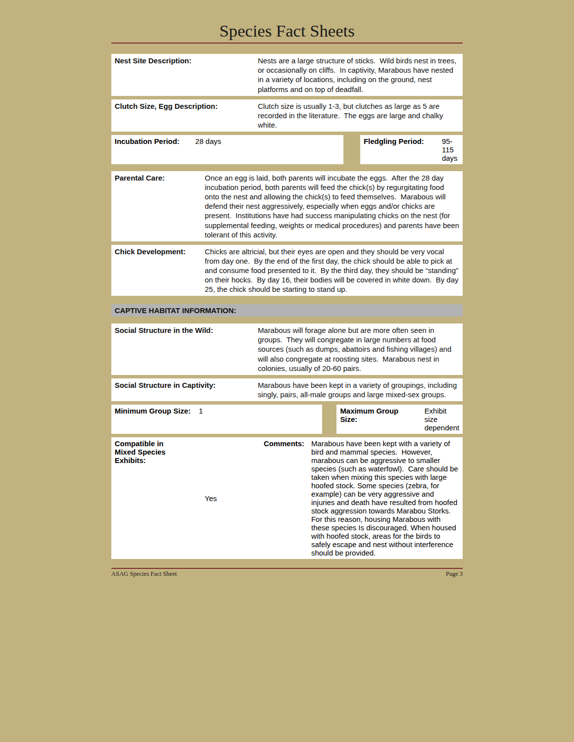Species Fact Sheets
| Nest Site Description: | | Nests are a large structure of sticks. Wild birds nest in trees, or occasionally on cliffs. In captivity, Marabous have nested in a variety of locations, including on the ground, nest platforms and on top of deadfall. |
| Clutch Size, Egg Description: | | Clutch size is usually 1-3, but clutches as large as 5 are recorded in the literature. The eggs are large and chalky white. |
| Incubation Period: | 28 days | | Fledgling Period: | 95-115 days |
| Parental Care: | Once an egg is laid, both parents will incubate the eggs. After the 28 day incubation period, both parents will feed the chick(s) by regurgitating food onto the nest and allowing the chick(s) to feed themselves. Marabous will defend their nest aggressively, especially when eggs and/or chicks are present. Institutions have had success manipulating chicks on the nest (for supplemental feeding, weights or medical procedures) and parents have been tolerant of this activity. |
| Chick Development: | Chicks are altricial, but their eyes are open and they should be very vocal from day one. By the end of the first day, the chick should be able to pick at and consume food presented to it. By the third day, they should be “standing” on their hocks. By day 16, their bodies will be covered in white down. By day 25, the chick should be starting to stand up. |
CAPTIVE HABITAT INFORMATION:
| Social Structure in the Wild: | | Marabous will forage alone but are more often seen in groups. They will congregate in large numbers at food sources (such as dumps, abattoirs and fishing villages) and will also congregate at roosting sites. Marabous nest in colonies, usually of 20-60 pairs. |
| Social Structure in Captivity: | | Marabous have been kept in a variety of groupings, including singly, pairs, all-male groups and large mixed-sex groups. |
| Minimum Group Size: | 1 | | Maximum Group Size: | Exhibit size dependent |
| Compatible in Mixed Species Exhibits: | Yes | Comments: | Marabous have been kept with a variety of bird and mammal species. However, marabous can be aggressive to smaller species (such as waterfowl). Care should be taken when mixing this species with large hoofed stock. Some species (zebra, for example) can be very aggressive and injuries and death have resulted from hoofed stock aggression towards Marabou Storks. For this reason, housing Marabous with these species Is discouraged. When housed with hoofed stock, areas for the birds to safely escape and nest without interference should be provided. |
ASAG Species Fact Sheet Page 3